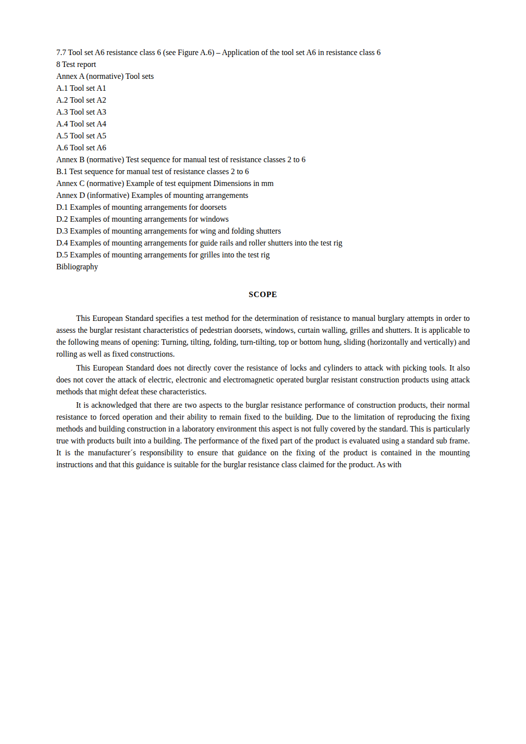7.7 Tool set A6 resistance class 6 (see Figure A.6) – Application of the tool set A6 in resistance class 6
8 Test report
Annex A (normative) Tool sets
A.1 Tool set A1
A.2 Tool set A2
A.3 Tool set A3
A.4 Tool set A4
A.5 Tool set A5
A.6 Tool set A6
Annex B (normative) Test sequence for manual test of resistance classes 2 to 6
B.1 Test sequence for manual test of resistance classes 2 to 6
Annex C (normative) Example of test equipment Dimensions in mm
Annex D (informative) Examples of mounting arrangements
D.1 Examples of mounting arrangements for doorsets
D.2 Examples of mounting arrangements for windows
D.3 Examples of mounting arrangements for wing and folding shutters
D.4 Examples of mounting arrangements for guide rails and roller shutters into the test rig
D.5 Examples of mounting arrangements for grilles into the test rig
Bibliography
SCOPE
This European Standard specifies a test method for the determination of resistance to manual burglary attempts in order to assess the burglar resistant characteristics of pedestrian doorsets, windows, curtain walling, grilles and shutters. It is applicable to the following means of opening: Turning, tilting, folding, turn-tilting, top or bottom hung, sliding (horizontally and vertically) and rolling as well as fixed constructions.
This European Standard does not directly cover the resistance of locks and cylinders to attack with picking tools. It also does not cover the attack of electric, electronic and electromagnetic operated burglar resistant construction products using attack methods that might defeat these characteristics.
It is acknowledged that there are two aspects to the burglar resistance performance of construction products, their normal resistance to forced operation and their ability to remain fixed to the building. Due to the limitation of reproducing the fixing methods and building construction in a laboratory environment this aspect is not fully covered by the standard. This is particularly true with products built into a building. The performance of the fixed part of the product is evaluated using a standard sub frame. It is the manufacturer´s responsibility to ensure that guidance on the fixing of the product is contained in the mounting instructions and that this guidance is suitable for the burglar resistance class claimed for the product. As with